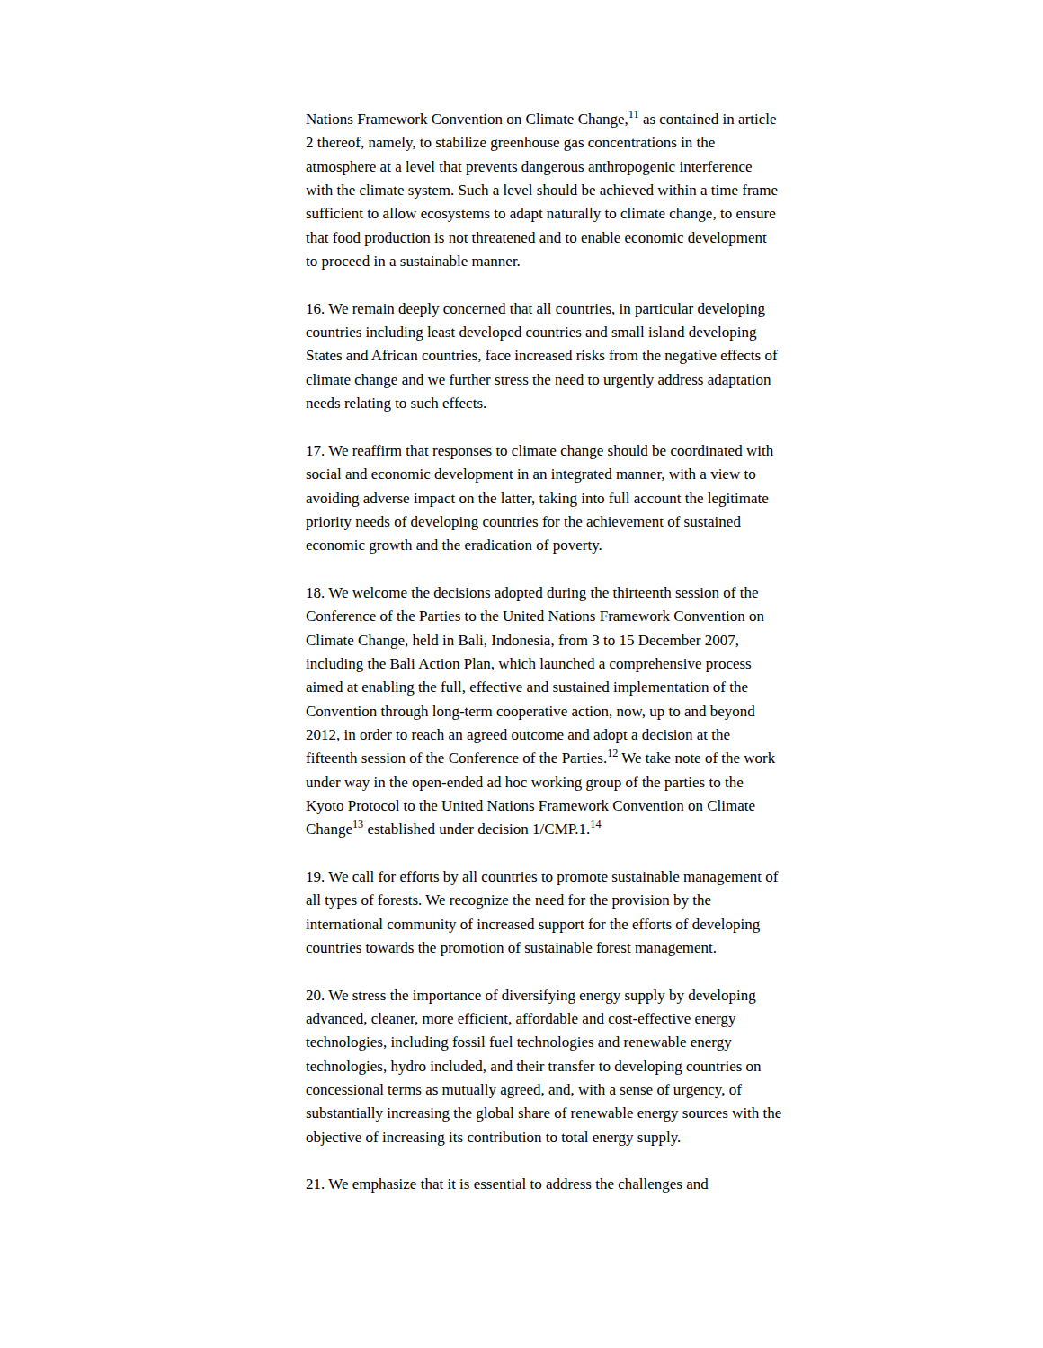Nations Framework Convention on Climate Change,11 as contained in article 2 thereof, namely, to stabilize greenhouse gas concentrations in the atmosphere at a level that prevents dangerous anthropogenic interference with the climate system. Such a level should be achieved within a time frame sufficient to allow ecosystems to adapt naturally to climate change, to ensure that food production is not threatened and to enable economic development to proceed in a sustainable manner.
16. We remain deeply concerned that all countries, in particular developing countries including least developed countries and small island developing States and African countries, face increased risks from the negative effects of climate change and we further stress the need to urgently address adaptation needs relating to such effects.
17. We reaffirm that responses to climate change should be coordinated with social and economic development in an integrated manner, with a view to avoiding adverse impact on the latter, taking into full account the legitimate priority needs of developing countries for the achievement of sustained economic growth and the eradication of poverty.
18. We welcome the decisions adopted during the thirteenth session of the Conference of the Parties to the United Nations Framework Convention on Climate Change, held in Bali, Indonesia, from 3 to 15 December 2007, including the Bali Action Plan, which launched a comprehensive process aimed at enabling the full, effective and sustained implementation of the Convention through long-term cooperative action, now, up to and beyond 2012, in order to reach an agreed outcome and adopt a decision at the fifteenth session of the Conference of the Parties.12 We take note of the work under way in the open-ended ad hoc working group of the parties to the Kyoto Protocol to the United Nations Framework Convention on Climate Change13 established under decision 1/CMP.1.14
19. We call for efforts by all countries to promote sustainable management of all types of forests. We recognize the need for the provision by the international community of increased support for the efforts of developing countries towards the promotion of sustainable forest management.
20. We stress the importance of diversifying energy supply by developing advanced, cleaner, more efficient, affordable and cost-effective energy technologies, including fossil fuel technologies and renewable energy technologies, hydro included, and their transfer to developing countries on concessional terms as mutually agreed, and, with a sense of urgency, of substantially increasing the global share of renewable energy sources with the objective of increasing its contribution to total energy supply.
21. We emphasize that it is essential to address the challenges and